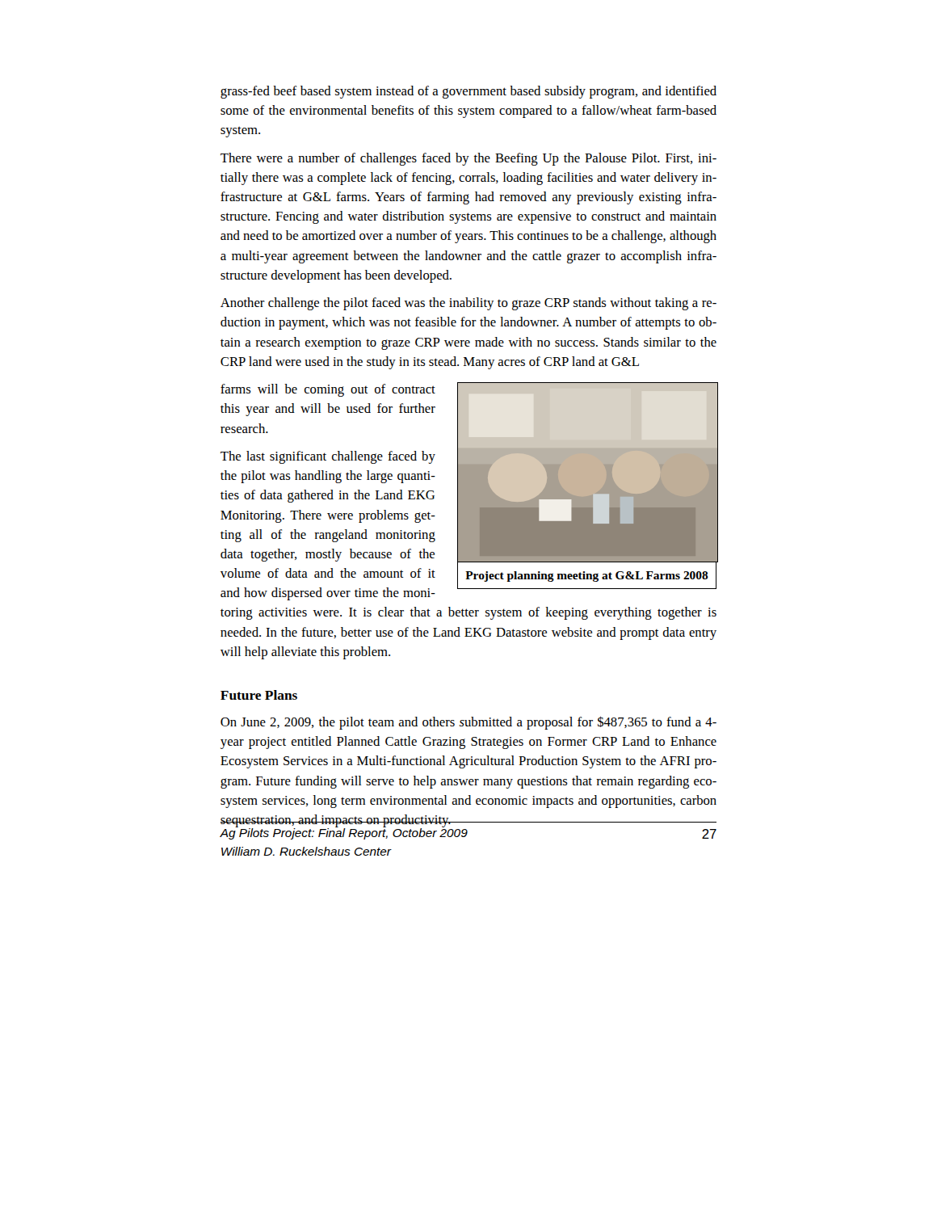grass-fed beef based system instead of a government based subsidy program, and identified some of the environmental benefits of this system compared to a fallow/wheat farm-based system.
There were a number of challenges faced by the Beefing Up the Palouse Pilot. First, initially there was a complete lack of fencing, corrals, loading facilities and water delivery infrastructure at G&L farms. Years of farming had removed any previously existing infrastructure. Fencing and water distribution systems are expensive to construct and maintain and need to be amortized over a number of years. This continues to be a challenge, although a multi-year agreement between the landowner and the cattle grazer to accomplish infrastructure development has been developed.
Another challenge the pilot faced was the inability to graze CRP stands without taking a reduction in payment, which was not feasible for the landowner. A number of attempts to obtain a research exemption to graze CRP were made with no success. Stands similar to the CRP land were used in the study in its stead. Many acres of CRP land at G&L
Project planning meeting at G&L Farms 2008
farms will be coming out of contract this year and will be used for further research.
The last significant challenge faced by the pilot was handling the large quantities of data gathered in the Land EKG Monitoring. There were problems getting all of the rangeland monitoring data together, mostly because of the volume of data and the amount of it and how dispersed over time the monitoring activities were. It is clear that a better system of keeping everything together is needed. In the future, better use of the Land EKG Datastore website and prompt data entry will help alleviate this problem.
Future Plans
On June 2, 2009, the pilot team and others submitted a proposal for $487,365 to fund a 4-year project entitled Planned Cattle Grazing Strategies on Former CRP Land to Enhance Ecosystem Services in a Multi-functional Agricultural Production System to the AFRI program. Future funding will serve to help answer many questions that remain regarding ecosystem services, long term environmental and economic impacts and opportunities, carbon sequestration, and impacts on productivity.
Ag Pilots Project: Final Report, October 2009
William D. Ruckelshaus Center
27